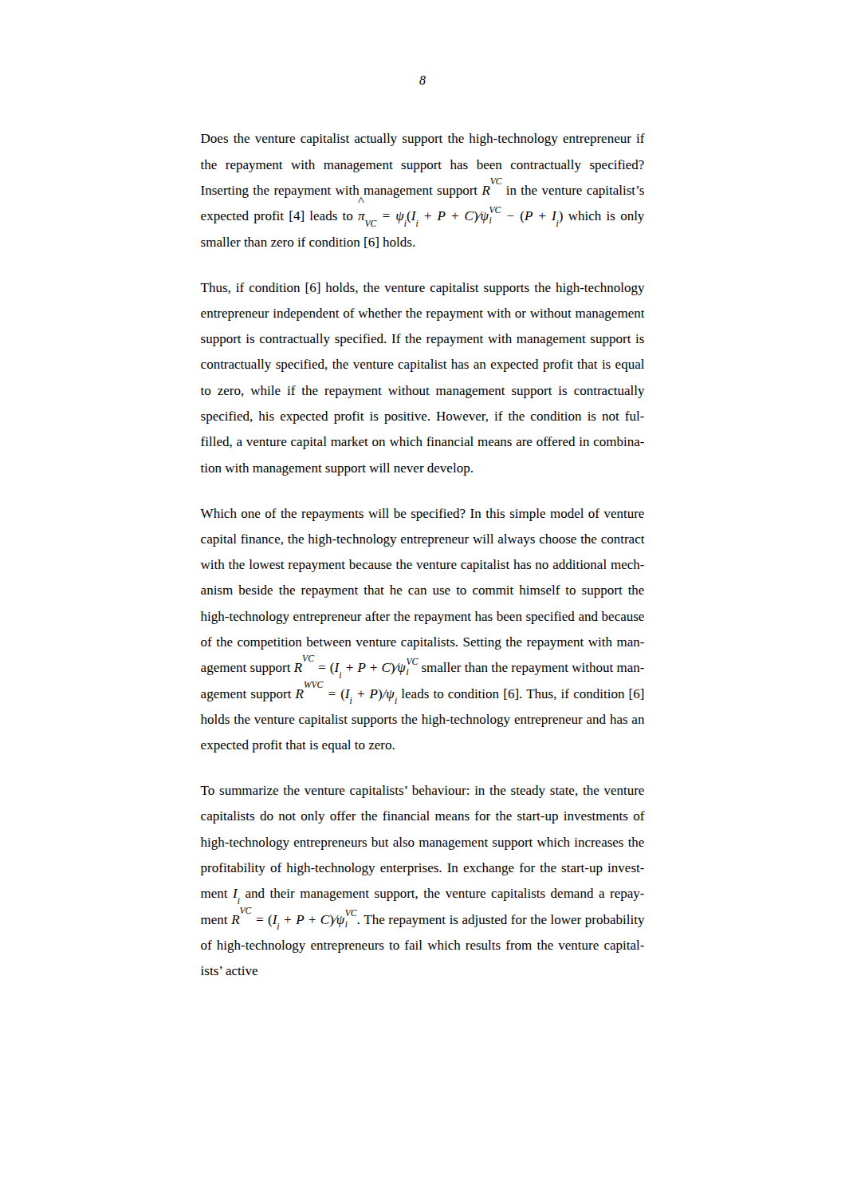8
Does the venture capitalist actually support the high-technology entrepreneur if the repayment with management support has been contractually specified? Inserting the repayment with management support RVC in the venture capitalist’s expected profit [4] leads to πVC = ψi(Ii + P + C)⁄ψVC i − (P + Ii) which is only smaller than zero if condition [6] holds.
Thus, if condition [6] holds, the venture capitalist supports the high-technology entrepreneur independent of whether the repayment with or without management support is contractually specified. If the repayment with management support is contractually specified, the venture capitalist has an expected profit that is equal to zero, while if the repayment without management support is contractually specified, his expected profit is positive. However, if the condition is not fulfilled, a venture capital market on which financial means are offered in combination with management support will never develop.
Which one of the repayments will be specified? In this simple model of venture capital finance, the high-technology entrepreneur will always choose the contract with the lowest repayment because the venture capitalist has no additional mechanism beside the repayment that he can use to commit himself to support the high-technology entrepreneur after the repayment has been specified and because of the competition between venture capitalists. Setting the repayment with management support RVC = (Ii + P + C)⁄ψVC i smaller than the repayment without management support RWVC = (Ii + P)/ψi leads to condition [6]. Thus, if condition [6] holds the venture capitalist supports the high-technology entrepreneur and has an expected profit that is equal to zero.
To summarize the venture capitalists’ behaviour: in the steady state, the venture capitalists do not only offer the financial means for the start-up investments of high-technology entrepreneurs but also management support which increases the profitability of high-technology enterprises. In exchange for the start-up investment Ii and their management support, the venture capitalists demand a repayment RVC = (Ii + P + C)⁄ψVC i. The repayment is adjusted for the lower probability of high-technology entrepreneurs to fail which results from the venture capitalists’ active